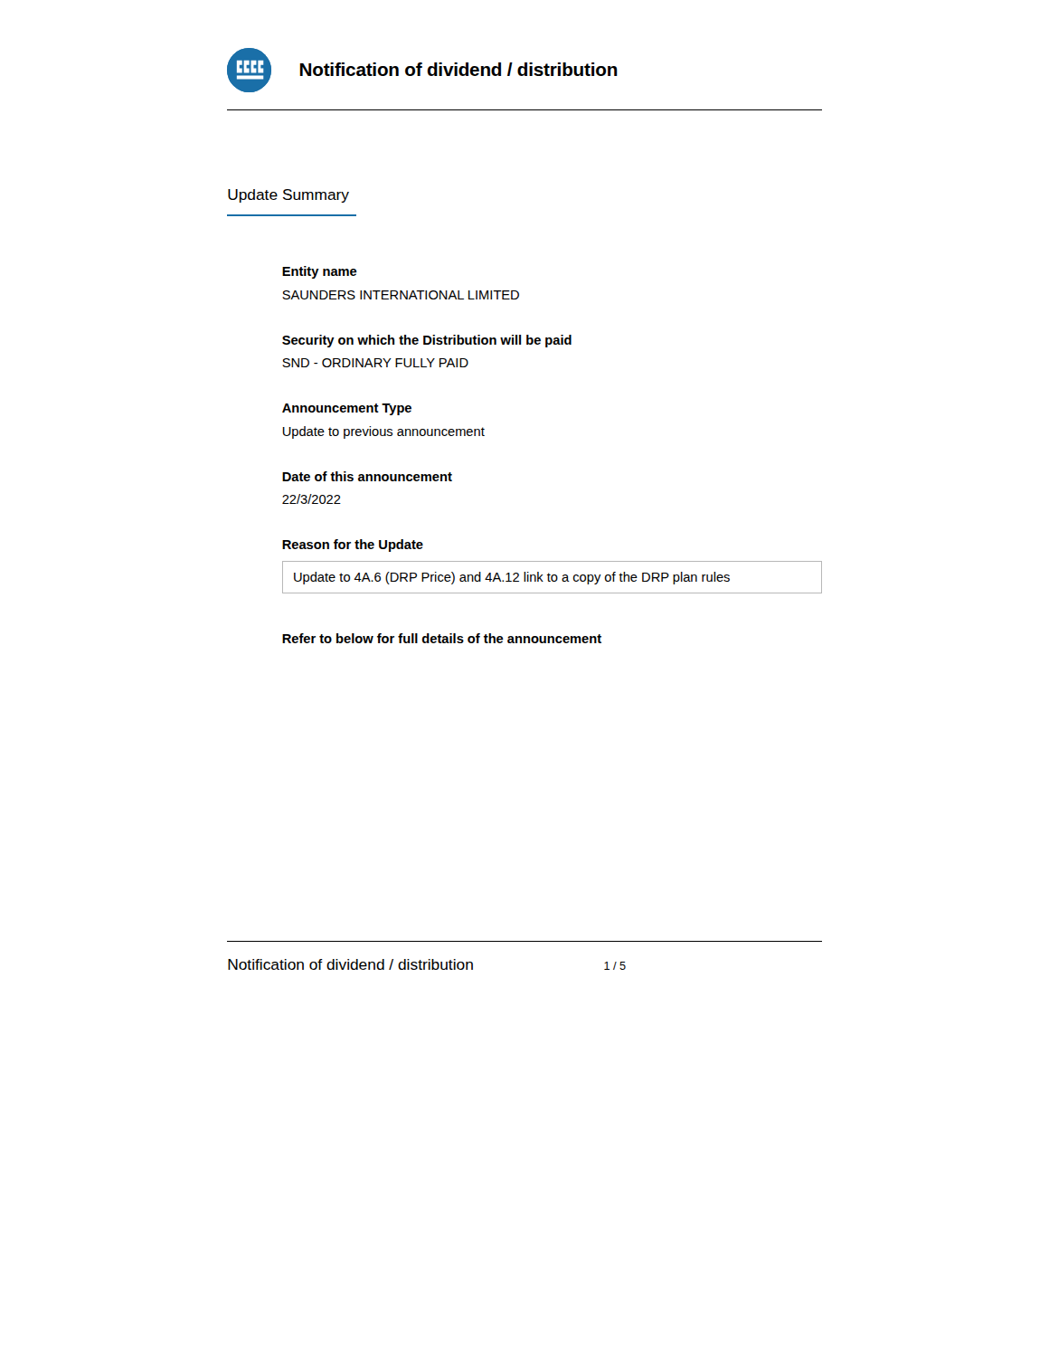Notification of dividend / distribution
Update Summary
Entity name
SAUNDERS INTERNATIONAL LIMITED
Security on which the Distribution will be paid
SND - ORDINARY FULLY PAID
Announcement Type
Update to previous announcement
Date of this announcement
22/3/2022
Reason for the Update
Update to 4A.6 (DRP Price) and 4A.12 link to a copy of the DRP plan rules
Refer to below for full details of the announcement
Notification of dividend / distribution
1 / 5